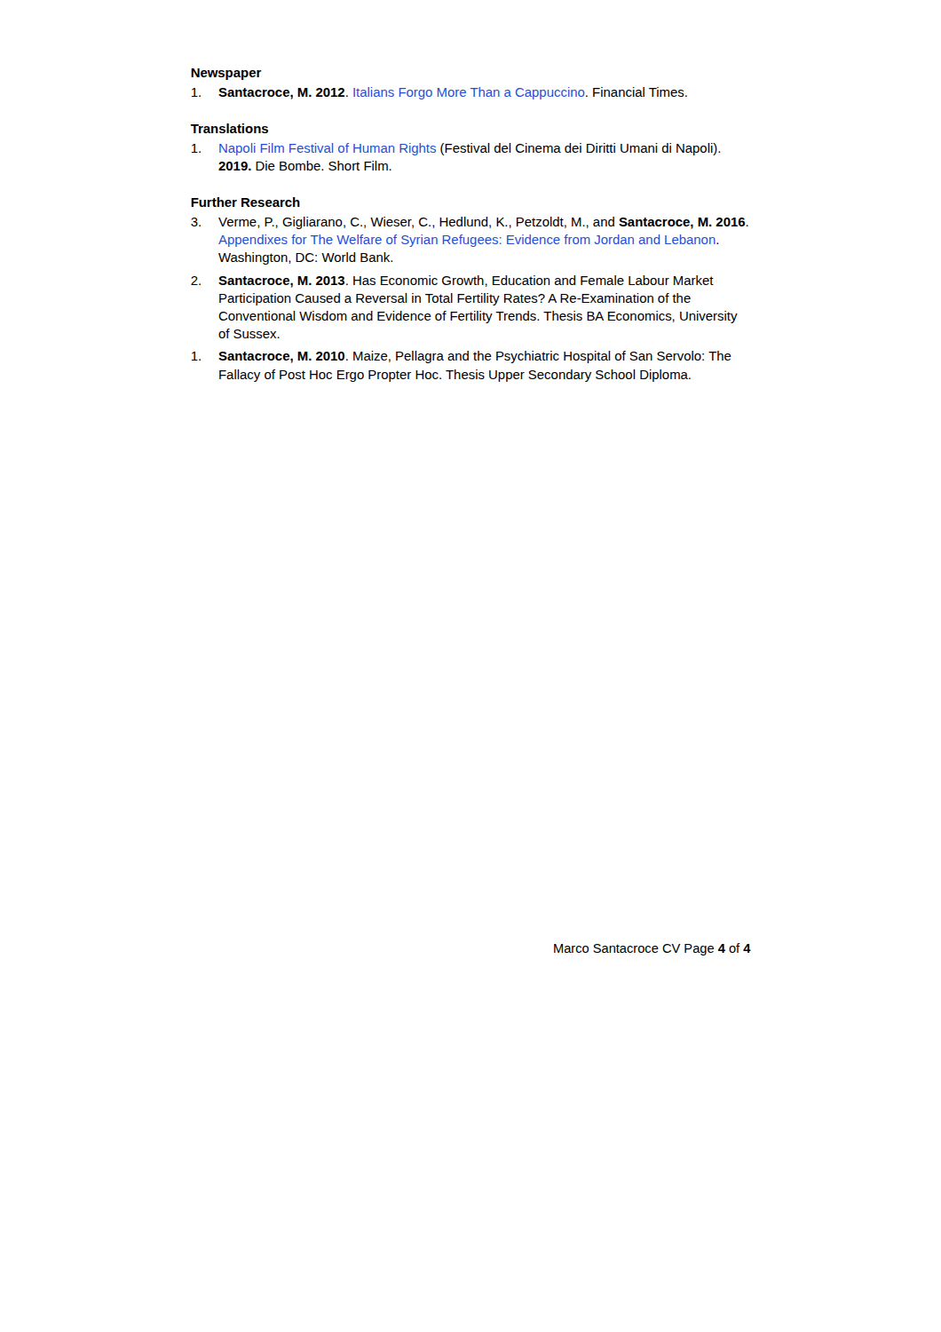Newspaper
1. Santacroce, M. 2012. Italians Forgo More Than a Cappuccino. Financial Times.
Translations
1. Napoli Film Festival of Human Rights (Festival del Cinema dei Diritti Umani di Napoli). 2019. Die Bombe. Short Film.
Further Research
3. Verme, P., Gigliarano, C., Wieser, C., Hedlund, K., Petzoldt, M., and Santacroce, M. 2016. Appendixes for The Welfare of Syrian Refugees: Evidence from Jordan and Lebanon. Washington, DC: World Bank.
2. Santacroce, M. 2013. Has Economic Growth, Education and Female Labour Market Participation Caused a Reversal in Total Fertility Rates? A Re-Examination of the Conventional Wisdom and Evidence of Fertility Trends. Thesis BA Economics, University of Sussex.
1. Santacroce, M. 2010. Maize, Pellagra and the Psychiatric Hospital of San Servolo: The Fallacy of Post Hoc Ergo Propter Hoc. Thesis Upper Secondary School Diploma.
Marco Santacroce CV Page 4 of 4